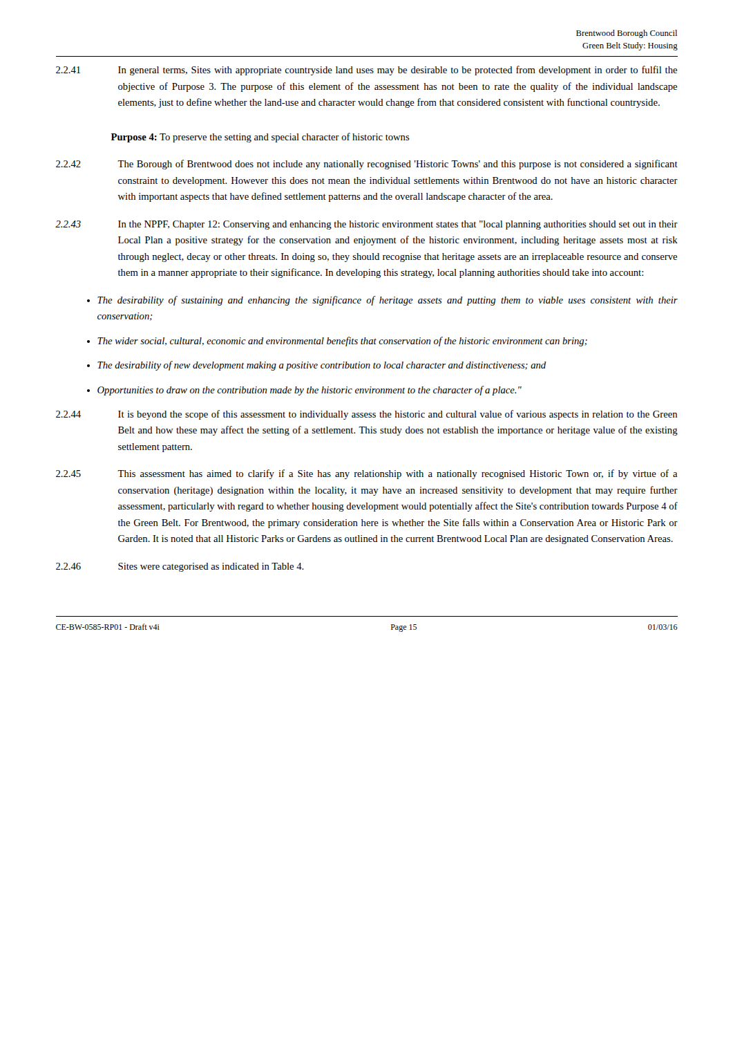Brentwood Borough Council
Green Belt Study: Housing
2.2.41
In general terms, Sites with appropriate countryside land uses may be desirable to be protected from development in order to fulfil the objective of Purpose 3. The purpose of this element of the assessment has not been to rate the quality of the individual landscape elements, just to define whether the land-use and character would change from that considered consistent with functional countryside.
Purpose 4: To preserve the setting and special character of historic towns
2.2.42
The Borough of Brentwood does not include any nationally recognised 'Historic Towns' and this purpose is not considered a significant constraint to development. However this does not mean the individual settlements within Brentwood do not have an historic character with important aspects that have defined settlement patterns and the overall landscape character of the area.
2.2.43
In the NPPF, Chapter 12: Conserving and enhancing the historic environment states that "local planning authorities should set out in their Local Plan a positive strategy for the conservation and enjoyment of the historic environment, including heritage assets most at risk through neglect, decay or other threats. In doing so, they should recognise that heritage assets are an irreplaceable resource and conserve them in a manner appropriate to their significance. In developing this strategy, local planning authorities should take into account:
The desirability of sustaining and enhancing the significance of heritage assets and putting them to viable uses consistent with their conservation;
The wider social, cultural, economic and environmental benefits that conservation of the historic environment can bring;
The desirability of new development making a positive contribution to local character and distinctiveness; and
Opportunities to draw on the contribution made by the historic environment to the character of a place."
2.2.44
It is beyond the scope of this assessment to individually assess the historic and cultural value of various aspects in relation to the Green Belt and how these may affect the setting of a settlement. This study does not establish the importance or heritage value of the existing settlement pattern.
2.2.45
This assessment has aimed to clarify if a Site has any relationship with a nationally recognised Historic Town or, if by virtue of a conservation (heritage) designation within the locality, it may have an increased sensitivity to development that may require further assessment, particularly with regard to whether housing development would potentially affect the Site's contribution towards Purpose 4 of the Green Belt. For Brentwood, the primary consideration here is whether the Site falls within a Conservation Area or Historic Park or Garden. It is noted that all Historic Parks or Gardens as outlined in the current Brentwood Local Plan are designated Conservation Areas.
2.2.46
Sites were categorised as indicated in Table 4.
CE-BW-0585-RP01 - Draft v4i Page 15 01/03/16